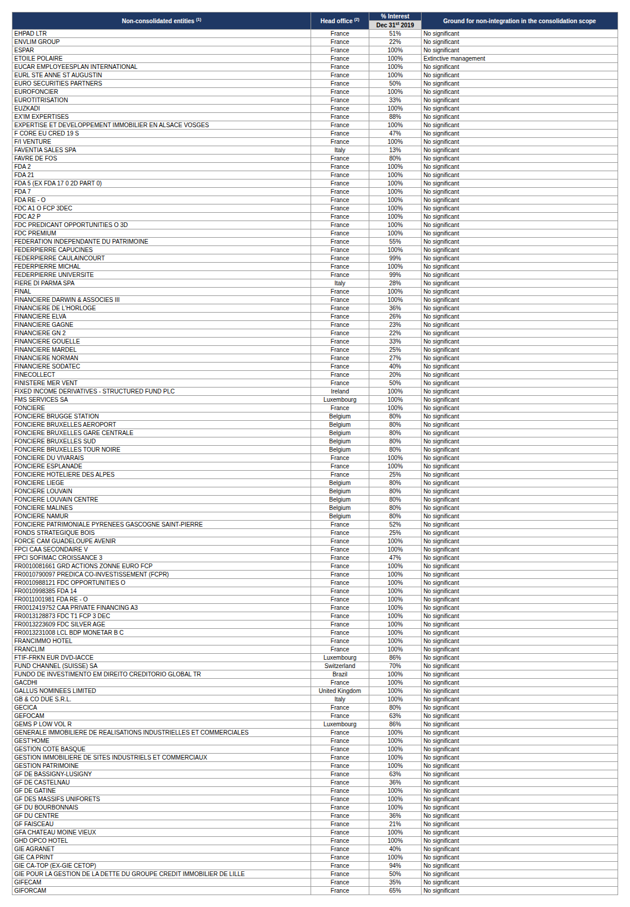| Non-consolidated entities (1) | Head office (2) | % Interest | Ground for non-integration in the consolidation scope |
| --- | --- | --- | --- |
| Dec 31 st 2019 |
| EHPAD LTR | France | 51% | No significant |
| ENVLIM GROUP | France | 22% | No significant |
| ESPAR | France | 100% | No significant |
| ETOILE POLAIRE | France | 100% | Extinctive management |
| EUCAR EMPLOYEESPLAN INTERNATIONAL | France | 100% | No significant |
| EURL STE ANNE ST AUGUSTIN | France | 100% | No significant |
| EURO SECURITIES PARTNERS | France | 50% | No significant |
| EUROFONCIER | France | 100% | No significant |
| EUROTITRISATION | France | 33% | No significant |
| EUZKADI | France | 100% | No significant |
| EX'IM EXPERTISES | France | 88% | No significant |
| EXPERTISE ET DEVELOPPEMENT IMMOBILIER EN ALSACE VOSGES | France | 100% | No significant |
| F CORE EU CRED 19 S | France | 47% | No significant |
| F/I VENTURE | France | 100% | No significant |
| FAVENTIA SALES SPA | Italy | 13% | No significant |
| FAVRE DE FOS | France | 80% | No significant |
| FDA 2 | France | 100% | No significant |
| FDA 21 | France | 100% | No significant |
| FDA 5 (EX FDA 17 0 2D PART 0) | France | 100% | No significant |
| FDA 7 | France | 100% | No significant |
| FDA RE - O | France | 100% | No significant |
| FDC A1 O FCP 3DEC | France | 100% | No significant |
| FDC A2 P | France | 100% | No significant |
| FDC PREDICANT OPPORTUNITIES O 3D | France | 100% | No significant |
| FDC PREMIUM | France | 100% | No significant |
| FEDERATION INDEPENDANTE DU PATRIMOINE | France | 55% | No significant |
| FEDERPIERRE CAPUCINES | France | 100% | No significant |
| FEDERPIERRE CAULAINCOURT | France | 99% | No significant |
| FEDERPIERRE MICHAL | France | 100% | No significant |
| FEDERPIERRE UNIVERSITE | France | 99% | No significant |
| FIERE DI PARMA SPA | Italy | 28% | No significant |
| FINAL | France | 100% | No significant |
| FINANCIERE DARWIN & ASSOCIES III | France | 100% | No significant |
| FINANCIERE DE L'HORLOGE | France | 36% | No significant |
| FINANCIERE ELVA | France | 26% | No significant |
| FINANCIERE GAGNE | France | 23% | No significant |
| FINANCIERE GN 2 | France | 22% | No significant |
| FINANCIERE GOUELLE | France | 33% | No significant |
| FINANCIERE MARDEL | France | 25% | No significant |
| FINANCIERE NORMAN | France | 27% | No significant |
| FINANCIERE SODATEC | France | 40% | No significant |
| FINECOLLECT | France | 20% | No significant |
| FINISTERE MER VENT | France | 50% | No significant |
| FIXED INCOME DERIVATIVES - STRUCTURED FUND PLC | Ireland | 100% | No significant |
| FMS SERVICES SA | Luxembourg | 100% | No significant |
| FONCIERE | France | 100% | No significant |
| FONCIERE BRUGGE STATION | Belgium | 80% | No significant |
| FONCIERE BRUXELLES AEROPORT | Belgium | 80% | No significant |
| FONCIERE BRUXELLES GARE CENTRALE | Belgium | 80% | No significant |
| FONCIERE BRUXELLES SUD | Belgium | 80% | No significant |
| FONCIERE BRUXELLES TOUR NOIRE | Belgium | 80% | No significant |
| FONCIERE DU VIVARAIS | France | 100% | No significant |
| FONCIERE ESPLANADE | France | 100% | No significant |
| FONCIERE HOTELIERE DES ALPES | France | 25% | No significant |
| FONCIERE LIEGE | Belgium | 80% | No significant |
| FONCIERE LOUVAIN | Belgium | 80% | No significant |
| FONCIERE LOUVAIN CENTRE | Belgium | 80% | No significant |
| FONCIERE MALINES | Belgium | 80% | No significant |
| FONCIERE NAMUR | Belgium | 80% | No significant |
| FONCIERE PATRIMONIALE PYRENEES GASCOGNE SAINT-PIERRE | France | 52% | No significant |
| FONDS STRATEGIQUE BOIS | France | 25% | No significant |
| FORCE CAM GUADELOUPE AVENIR | France | 100% | No significant |
| FPCI CAA SECONDAIRE V | France | 100% | No significant |
| FPCI SOFIMAC CROISSANCE 3 | France | 47% | No significant |
| FR0010081661 GRD ACTIONS ZONNE EURO FCP | France | 100% | No significant |
| FR0010790097 PREDICA CO-INVESTISSEMENT (FCPR) | France | 100% | No significant |
| FR0010988121 FDC OPPORTUNITIES O | France | 100% | No significant |
| FR0010998385 FDA 14 | France | 100% | No significant |
| FR0011001981 FDA RE - O | France | 100% | No significant |
| FR0012419752 CAA PRIVATE FINANCING A3 | France | 100% | No significant |
| FR0013128873 FDC T1 FCP 3 DEC | France | 100% | No significant |
| FR0013223609 FDC SILVER AGE | France | 100% | No significant |
| FR0013231008 LCL BDP MONETAR B C | France | 100% | No significant |
| FRANCIMMO HOTEL | France | 100% | No significant |
| FRANCLIM | France | 100% | No significant |
| FTIF-FRKN EUR DVD-IACCE | Luxembourg | 86% | No significant |
| FUND CHANNEL (SUISSE) SA | Switzerland | 70% | No significant |
| FUNDO DE INVESTIMENTO EM DIREITO CREDITORIO GLOBAL TR | Brazil | 100% | No significant |
| GACDHI | France | 100% | No significant |
| GALLUS NOMINEES LIMITED | United Kingdom | 100% | No significant |
| GB & CO DUE S.R.L. | Italy | 100% | No significant |
| GECICA | France | 80% | No significant |
| GEFOCAM | France | 63% | No significant |
| GEMS P LOW VOL R | Luxembourg | 86% | No significant |
| GENERALE IMMOBILIERE DE REALISATIONS INDUSTRIELLES ET COMMERCIALES | France | 100% | No significant |
| GEST'HOME | France | 100% | No significant |
| GESTION COTE BASQUE | France | 100% | No significant |
| GESTION IMMOBILIERE DE SITES INDUSTRIELS ET COMMERCIAUX | France | 100% | No significant |
| GESTION PATRIMOINE | France | 100% | No significant |
| GF DE BASSIGNY-LUSIGNY | France | 63% | No significant |
| GF DE CASTELNAU | France | 36% | No significant |
| GF DE GATINE | France | 100% | No significant |
| GF DES MASSIFS UNIFORETS | France | 100% | No significant |
| GF DU BOURBONNAIS | France | 100% | No significant |
| GF DU CENTRE | France | 36% | No significant |
| GF FAISCEAU | France | 21% | No significant |
| GFA CHATEAU MOINE VIEUX | France | 100% | No significant |
| GHD OPCO HOTEL | France | 100% | No significant |
| GIE AGRANET | France | 40% | No significant |
| GIE CA PRINT | France | 100% | No significant |
| GIE CA-TOP (EX-GIE CETOP) | France | 94% | No significant |
| GIE POUR LA GESTION DE LA DETTE DU GROUPE CREDIT IMMOBILIER DE LILLE | France | 50% | No significant |
| GIFECAM | France | 35% | No significant |
| GIFORCAM | France | 65% | No significant |